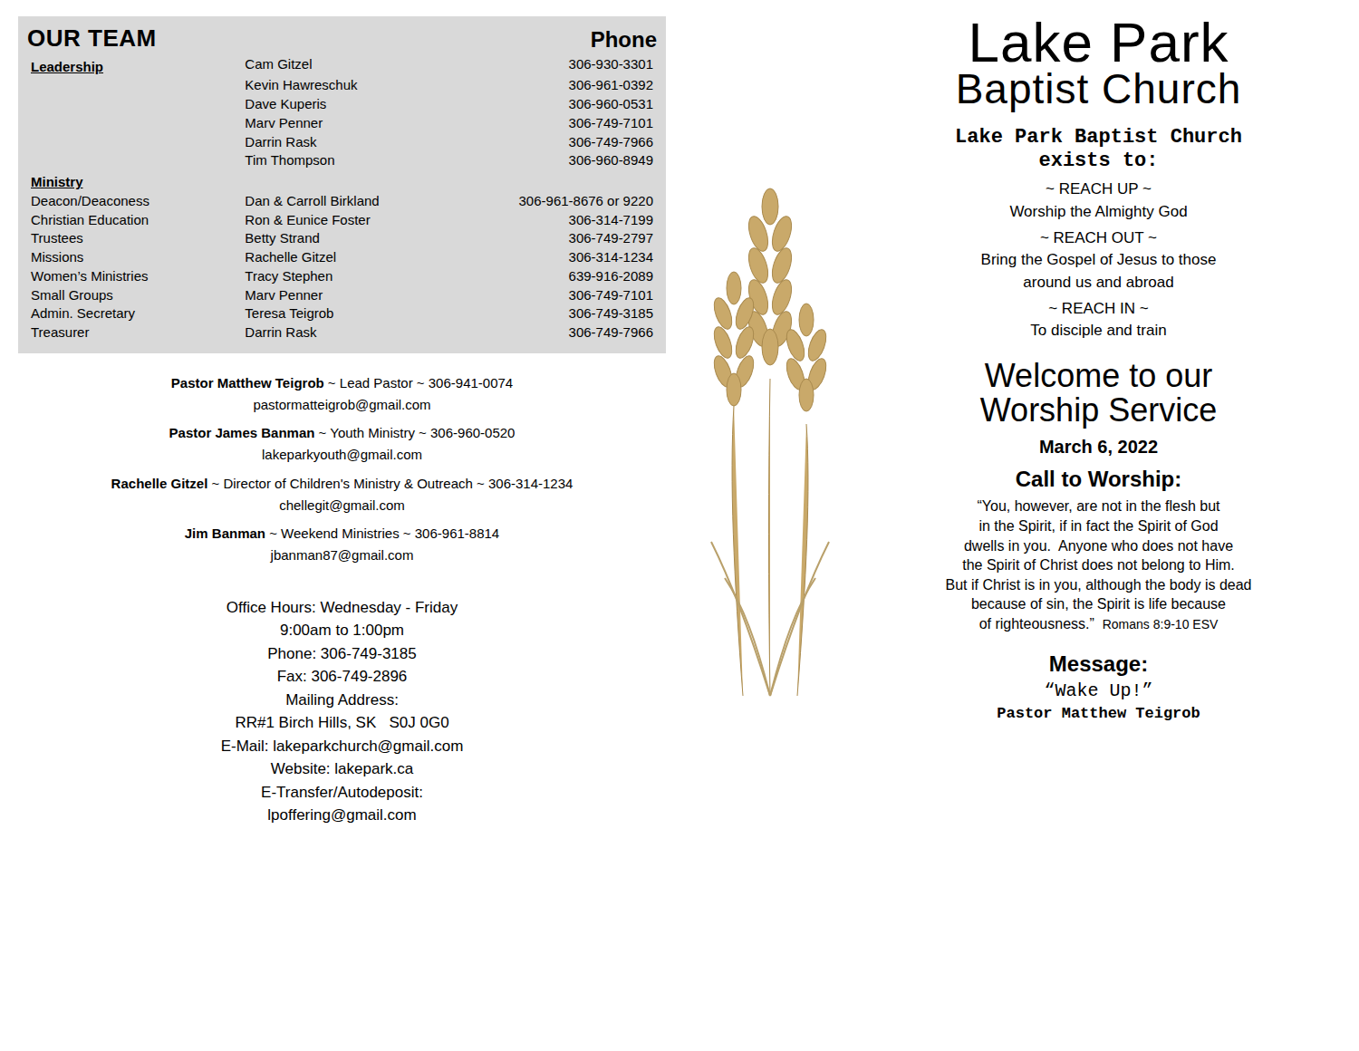OUR TEAM Phone
| Leadership | Cam Gitzel | 306-930-3301 |
| | Kevin Hawreschuk | 306-961-0392 |
| | Dave Kuperis | 306-960-0531 |
| | Marv Penner | 306-749-7101 |
| | Darrin Rask | 306-749-7966 |
| | Tim Thompson | 306-960-8949 |
| Ministry |
| Deacon/Deaconess | Dan & Carroll Birkland | 306-961-8676 or 9220 |
| Christian Education | Ron & Eunice Foster | 306-314-7199 |
| Trustees | Betty Strand | 306-749-2797 |
| Missions | Rachelle Gitzel | 306-314-1234 |
| Women’s Ministries | Tracy Stephen | 639-916-2089 |
| Small Groups | Marv Penner | 306-749-7101 |
| Admin. Secretary | Teresa Teigrob | 306-749-3185 |
| Treasurer | Darrin Rask | 306-749-7966 |
Pastor Matthew Teigrob ~ Lead Pastor ~ 306-941-0074
pastormatteigrob@gmail.com
Pastor James Banman ~ Youth Ministry ~ 306-960-0520
lakeparkyouth@gmail.com
Rachelle Gitzel ~ Director of Children's Ministry & Outreach ~ 306-314-1234
chellegit@gmail.com
Jim Banman ~ Weekend Ministries ~ 306-961-8814
jbanman87@gmail.com
Office Hours: Wednesday - Friday
9:00am to 1:00pm
Phone: 306-749-3185
Fax: 306-749-2896
Mailing Address:
RR#1 Birch Hills, SK S0J 0G0
E-Mail: lakeparkchurch@gmail.com
Website: lakepark.ca
E-Transfer/Autodeposit:
lpoffering@gmail.com
Wheat stalks illustration
Lake Park Baptist Church
Lake Park Baptist Church
exists to:
~ REACH UP ~ Worship the Almighty God ~ REACH OUT ~ Bring the Gospel of Jesus to those
around us and abroad ~ REACH IN ~ To disciple and train
Welcome to our
Worship Service
March 6, 2022
Call to Worship:
“You, however, are not in the flesh but
in the Spirit, if in fact the Spirit of God
dwells in you. Anyone who does not have
the Spirit of Christ does not belong to Him.
But if Christ is in you, although the body is dead
because of sin, the Spirit is life because
of righteousness.” Romans 8:9-10 ESV
Message:
“Wake Up!”
Pastor Matthew Teigrob